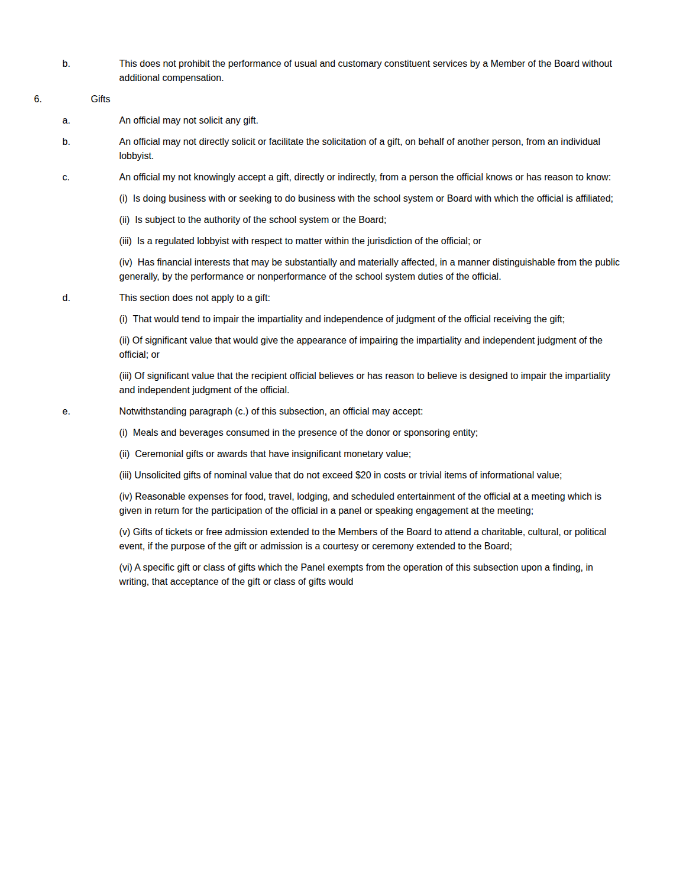b. This does not prohibit the performance of usual and customary constituent services by a Member of the Board without additional compensation.
6. Gifts
a. An official may not solicit any gift.
b. An official may not directly solicit or facilitate the solicitation of a gift, on behalf of another person, from an individual lobbyist.
c. An official my not knowingly accept a gift, directly or indirectly, from a person the official knows or has reason to know:
(i) Is doing business with or seeking to do business with the school system or Board with which the official is affiliated;
(ii) Is subject to the authority of the school system or the Board;
(iii) Is a regulated lobbyist with respect to matter within the jurisdiction of the official; or
(iv) Has financial interests that may be substantially and materially affected, in a manner distinguishable from the public generally, by the performance or nonperformance of the school system duties of the official.
d. This section does not apply to a gift:
(i) That would tend to impair the impartiality and independence of judgment of the official receiving the gift;
(ii) Of significant value that would give the appearance of impairing the impartiality and independent judgment of the official; or
(iii) Of significant value that the recipient official believes or has reason to believe is designed to impair the impartiality and independent judgment of the official.
e. Notwithstanding paragraph (c.) of this subsection, an official may accept:
(i) Meals and beverages consumed in the presence of the donor or sponsoring entity;
(ii) Ceremonial gifts or awards that have insignificant monetary value;
(iii) Unsolicited gifts of nominal value that do not exceed $20 in costs or trivial items of informational value;
(iv) Reasonable expenses for food, travel, lodging, and scheduled entertainment of the official at a meeting which is given in return for the participation of the official in a panel or speaking engagement at the meeting;
(v) Gifts of tickets or free admission extended to the Members of the Board to attend a charitable, cultural, or political event, if the purpose of the gift or admission is a courtesy or ceremony extended to the Board;
(vi) A specific gift or class of gifts which the Panel exempts from the operation of this subsection upon a finding, in writing, that acceptance of the gift or class of gifts would